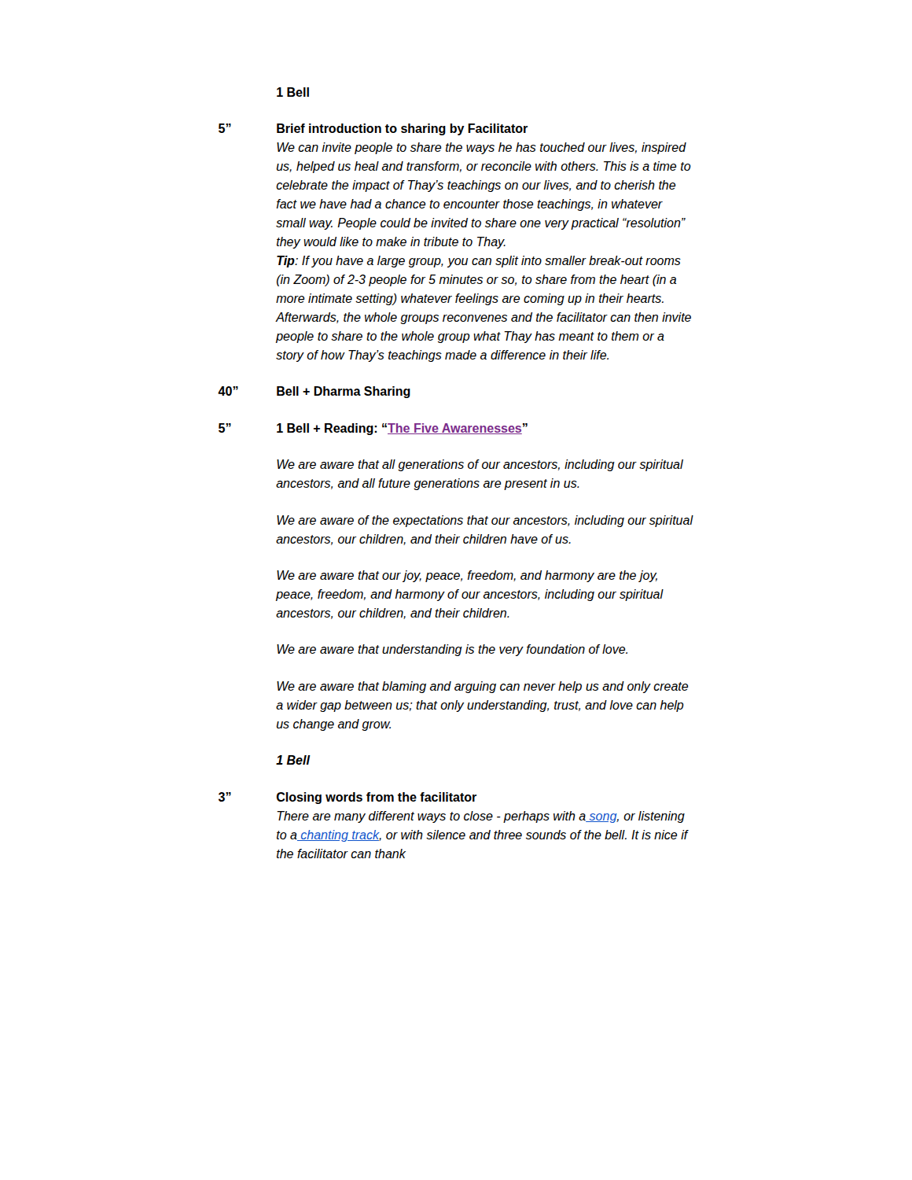1 Bell
5”
Brief introduction to sharing by Facilitator
We can invite people to share the ways he has touched our lives, inspired us, helped us heal and transform, or reconcile with others. This is a time to celebrate the impact of Thay’s teachings on our lives, and to cherish the fact we have had a chance to encounter those teachings, in whatever small way. People could be invited to share one very practical “resolution” they would like to make in tribute to Thay.
Tip: If you have a large group, you can split into smaller break-out rooms (in Zoom) of 2-3 people for 5 minutes or so, to share from the heart (in a more intimate setting) whatever feelings are coming up in their hearts. Afterwards, the whole groups reconvenes and the facilitator can then invite people to share to the whole group what Thay has meant to them or a story of how Thay’s teachings made a difference in their life.
40”
Bell + Dharma Sharing
5”
1 Bell + Reading: “The Five Awarenesses”
We are aware that all generations of our ancestors, including our spiritual ancestors, and all future generations are present in us.
We are aware of the expectations that our ancestors, including our spiritual ancestors, our children, and their children have of us.
We are aware that our joy, peace, freedom, and harmony are the joy, peace, freedom, and harmony of our ancestors, including our spiritual ancestors, our children, and their children.
We are aware that understanding is the very foundation of love.
We are aware that blaming and arguing can never help us and only create a wider gap between us; that only understanding, trust, and love can help us change and grow.
1 Bell
3”
Closing words from the facilitator
There are many different ways to close - perhaps with a song, or listening to a chanting track, or with silence and three sounds of the bell. It is nice if the facilitator can thank